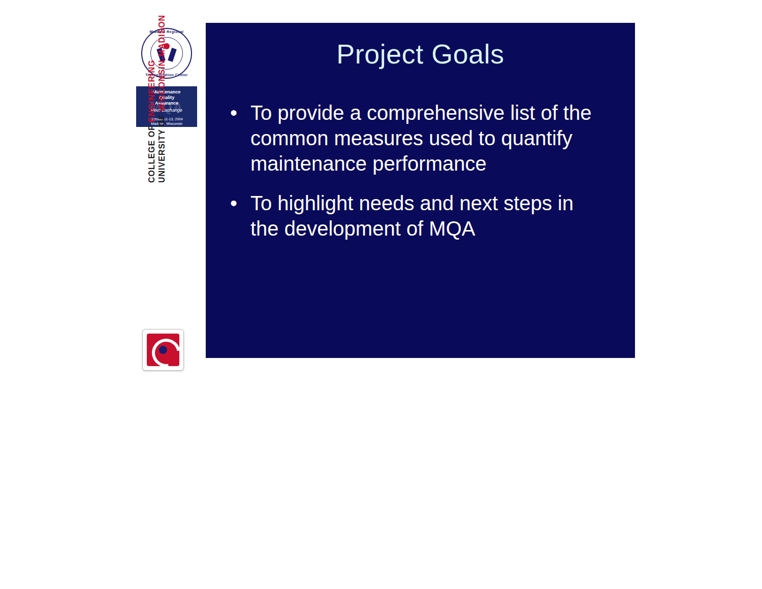Midwest Regional
Transportation Center
MQA
Maintenance
Quality
Assurance
Peer Exchange
October 11-13, 2004
Madison, Wisconsin
COLLEGE OF ENGINEERING
UNIVERSITY OF WISCONSIN-MADISON
Project Goals
To provide a comprehensive list of the common measures used to quantify maintenance performance
To highlight needs and next steps in the development of MQA